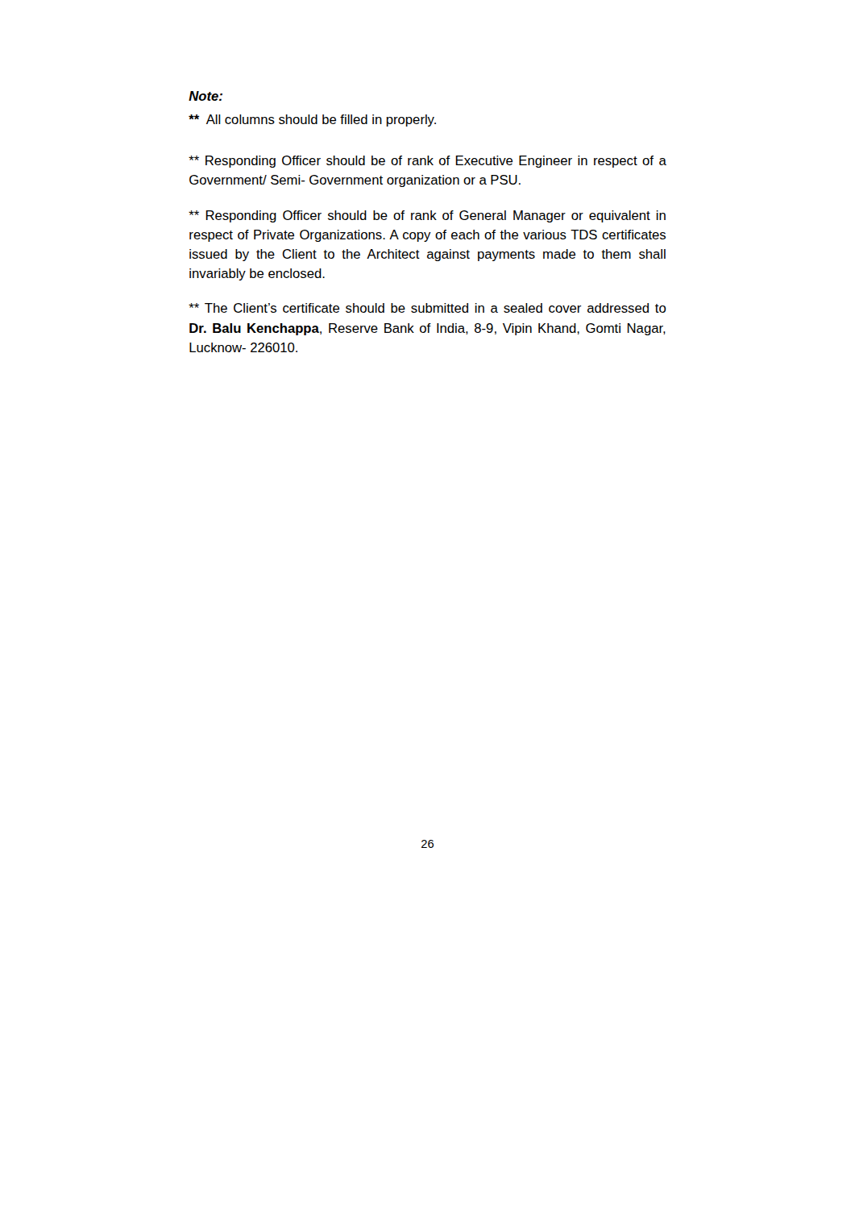Note:
** All columns should be filled in properly.
** Responding Officer should be of rank of Executive Engineer in respect of a Government/ Semi- Government organization or a PSU.
** Responding Officer should be of rank of General Manager or equivalent in respect of Private Organizations. A copy of each of the various TDS certificates issued by the Client to the Architect against payments made to them shall invariably be enclosed.
** The Client’s certificate should be submitted in a sealed cover addressed to Dr. Balu Kenchappa, Reserve Bank of India, 8-9, Vipin Khand, Gomti Nagar, Lucknow- 226010.
26